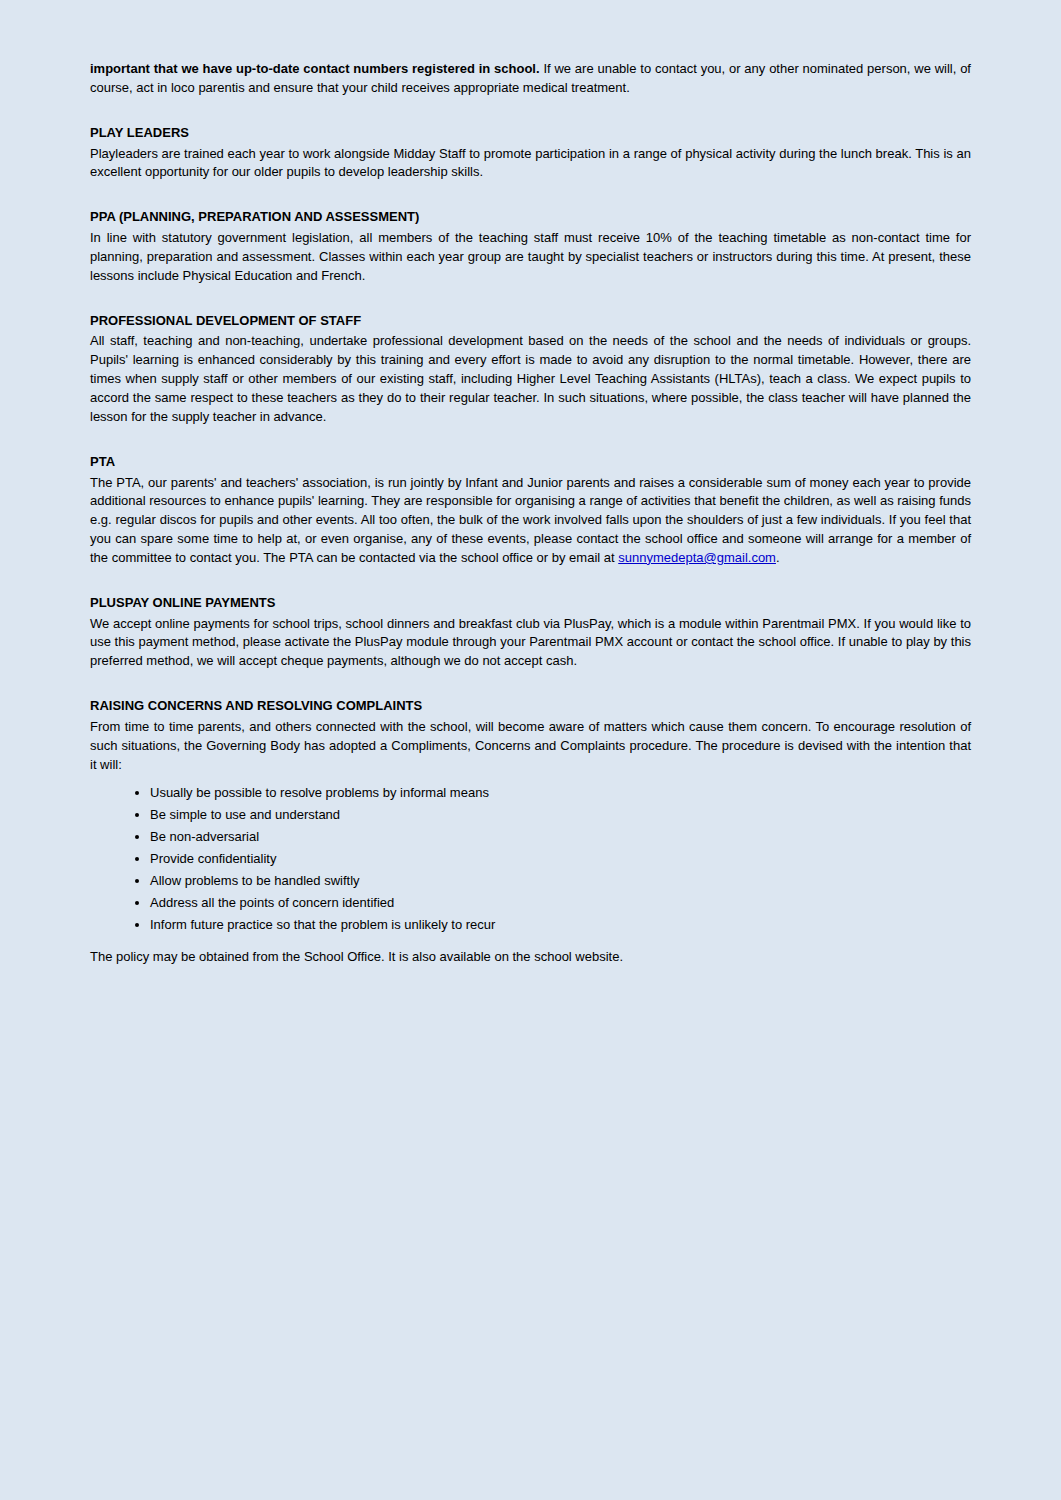important that we have up-to-date contact numbers registered in school. If we are unable to contact you, or any other nominated person, we will, of course, act in loco parentis and ensure that your child receives appropriate medical treatment.
Play Leaders
Playleaders are trained each year to work alongside Midday Staff to promote participation in a range of physical activity during the lunch break. This is an excellent opportunity for our older pupils to develop leadership skills.
PPA (Planning, Preparation and Assessment)
In line with statutory government legislation, all members of the teaching staff must receive 10% of the teaching timetable as non-contact time for planning, preparation and assessment. Classes within each year group are taught by specialist teachers or instructors during this time. At present, these lessons include Physical Education and French.
Professional Development of Staff
All staff, teaching and non-teaching, undertake professional development based on the needs of the school and the needs of individuals or groups. Pupils' learning is enhanced considerably by this training and every effort is made to avoid any disruption to the normal timetable. However, there are times when supply staff or other members of our existing staff, including Higher Level Teaching Assistants (HLTAs), teach a class. We expect pupils to accord the same respect to these teachers as they do to their regular teacher. In such situations, where possible, the class teacher will have planned the lesson for the supply teacher in advance.
PTA
The PTA, our parents' and teachers' association, is run jointly by Infant and Junior parents and raises a considerable sum of money each year to provide additional resources to enhance pupils' learning. They are responsible for organising a range of activities that benefit the children, as well as raising funds e.g. regular discos for pupils and other events. All too often, the bulk of the work involved falls upon the shoulders of just a few individuals. If you feel that you can spare some time to help at, or even organise, any of these events, please contact the school office and someone will arrange for a member of the committee to contact you. The PTA can be contacted via the school office or by email at sunnymedepta@gmail.com.
PlusPay Online Payments
We accept online payments for school trips, school dinners and breakfast club via PlusPay, which is a module within Parentmail PMX. If you would like to use this payment method, please activate the PlusPay module through your Parentmail PMX account or contact the school office. If unable to play by this preferred method, we will accept cheque payments, although we do not accept cash.
Raising Concerns and Resolving Complaints
From time to time parents, and others connected with the school, will become aware of matters which cause them concern. To encourage resolution of such situations, the Governing Body has adopted a Compliments, Concerns and Complaints procedure. The procedure is devised with the intention that it will:
Usually be possible to resolve problems by informal means
Be simple to use and understand
Be non-adversarial
Provide confidentiality
Allow problems to be handled swiftly
Address all the points of concern identified
Inform future practice so that the problem is unlikely to recur
The policy may be obtained from the School Office. It is also available on the school website.